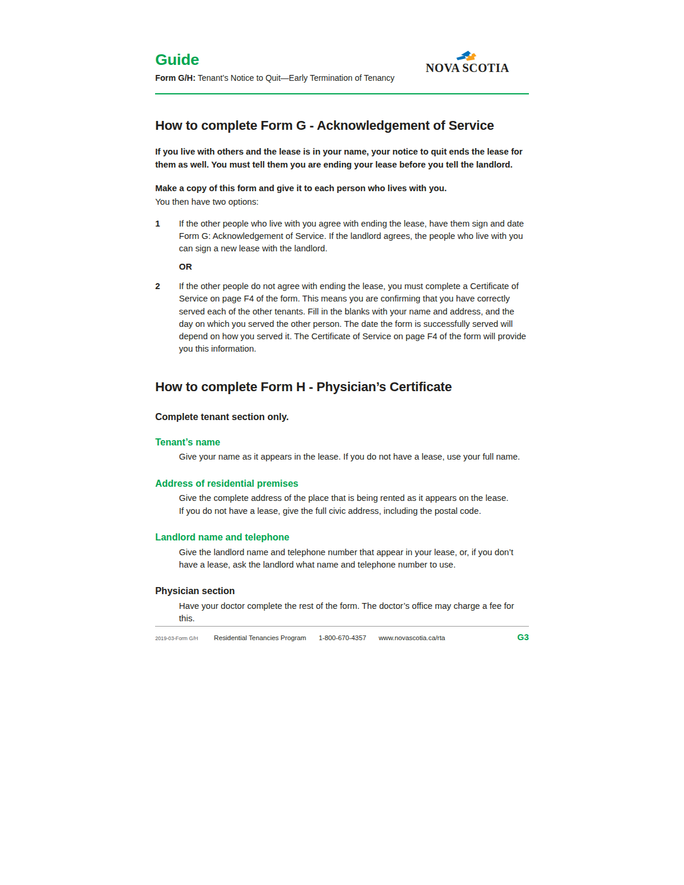Guide
Form G/H: Tenant’s Notice to Quit—Early Termination of Tenancy
NOVA SCOTIA
How to complete Form G - Acknowledgement of Service
If you live with others and the lease is in your name, your notice to quit ends the lease for them as well. You must tell them you are ending your lease before you tell the landlord.
Make a copy of this form and give it to each person who lives with you.
You then have two options:
1 If the other people who live with you agree with ending the lease, have them sign and date Form G: Acknowledgement of Service. If the landlord agrees, the people who live with you can sign a new lease with the landlord.
OR
2 If the other people do not agree with ending the lease, you must complete a Certificate of Service on page F4 of the form. This means you are confirming that you have correctly served each of the other tenants. Fill in the blanks with your name and address, and the day on which you served the other person. The date the form is successfully served will depend on how you served it. The Certificate of Service on page F4 of the form will provide you this information.
How to complete Form H - Physician’s Certificate
Complete tenant section only.
Tenant’s name
Give your name as it appears in the lease. If you do not have a lease, use your full name.
Address of residential premises
Give the complete address of the place that is being rented as it appears on the lease.
If you do not have a lease, give the full civic address, including the postal code.
Landlord name and telephone
Give the landlord name and telephone number that appear in your lease, or, if you don’t have a lease, ask the landlord what name and telephone number to use.
Physician section
Have your doctor complete the rest of the form. The doctor’s office may charge a fee for this.
2019-03-Form G/H
Residential Tenancies Program 1-800-670-4357 www.novascotia.ca/rta
G3